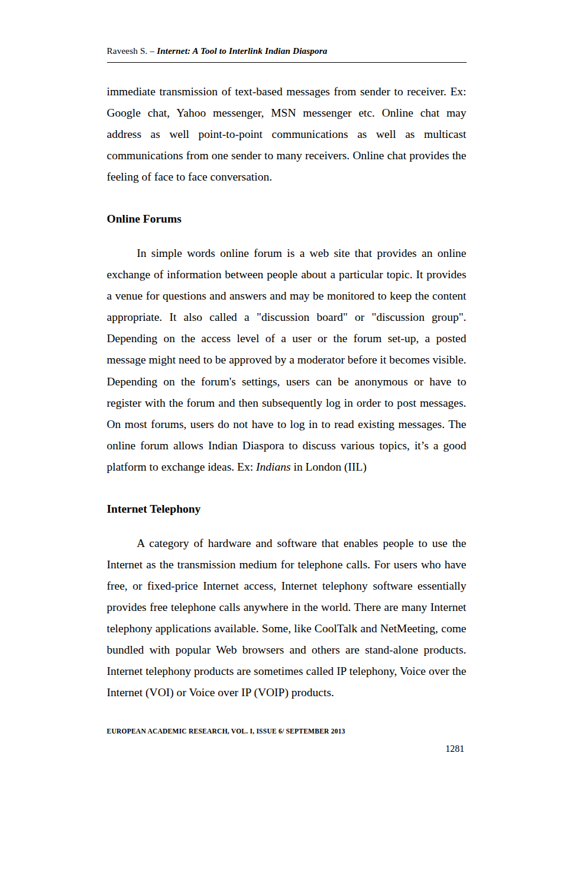Raveesh S. – Internet: A Tool to Interlink Indian Diaspora
immediate transmission of text-based messages from sender to receiver. Ex: Google chat, Yahoo messenger, MSN messenger etc. Online chat may address as well point-to-point communications as well as multicast communications from one sender to many receivers. Online chat provides the feeling of face to face conversation.
Online Forums
In simple words online forum is a web site that provides an online exchange of information between people about a particular topic. It provides a venue for questions and answers and may be monitored to keep the content appropriate. It also called a "discussion board" or "discussion group". Depending on the access level of a user or the forum set-up, a posted message might need to be approved by a moderator before it becomes visible. Depending on the forum's settings, users can be anonymous or have to register with the forum and then subsequently log in order to post messages. On most forums, users do not have to log in to read existing messages. The online forum allows Indian Diaspora to discuss various topics, it’s a good platform to exchange ideas. Ex: Indians in London (IIL)
Internet Telephony
A category of hardware and software that enables people to use the Internet as the transmission medium for telephone calls. For users who have free, or fixed-price Internet access, Internet telephony software essentially provides free telephone calls anywhere in the world. There are many Internet telephony applications available. Some, like CoolTalk and NetMeeting, come bundled with popular Web browsers and others are stand-alone products. Internet telephony products are sometimes called IP telephony, Voice over the Internet (VOI) or Voice over IP (VOIP) products.
EUROPEAN ACADEMIC RESEARCH, VOL. I, ISSUE 6/ SEPTEMBER 2013
1281